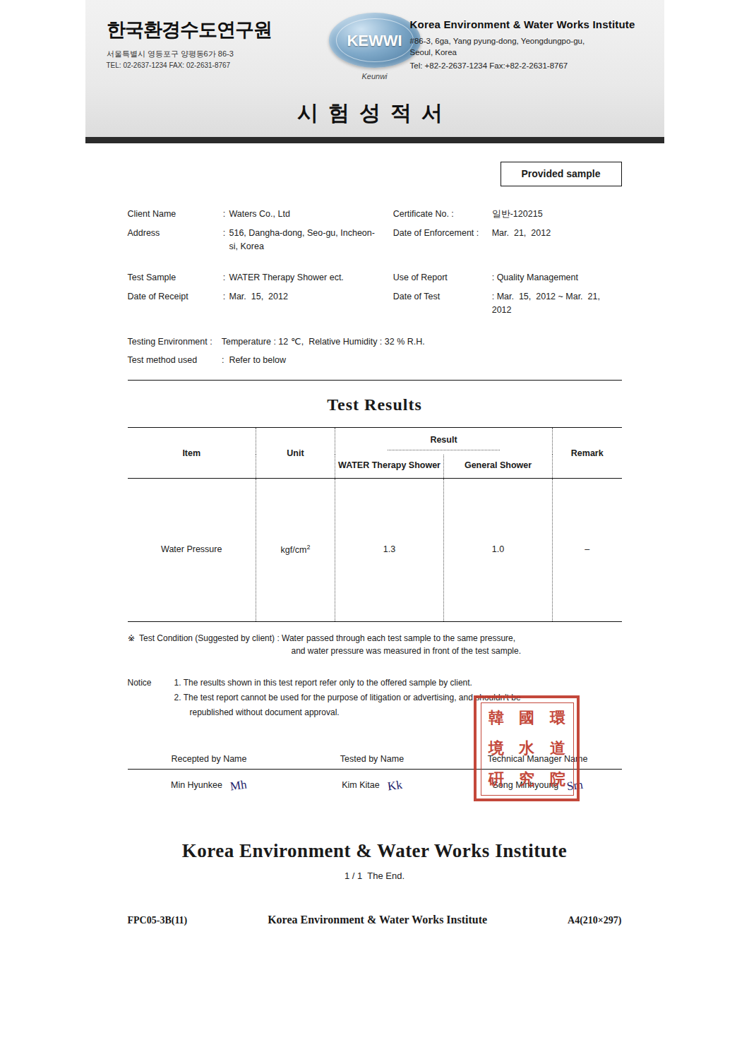한국환경수도연구원
서울특별시 영등포구 양평동6가 86-3
TEL: 02-2637-1234 FAX: 02-2631-8767
KEWWI
Keunwi
Korea Environment & Water Works Institute
#86-3, 6ga, Yang pyung-dong, Yeongdungpo-gu,
Seoul, Korea
Tel: +82-2-2637-1234 Fax:+82-2-2631-8767
시험성적서
Provided sample
| Client Name | : | Waters Co., Ltd | Certificate No. : | 일반-120215 |
| Address | : | 516, Dangha-dong, Seo-gu, Incheon-si, Korea | Date of Enforcement : | Mar. 21, 2012 |
| Test Sample | : | WATER Therapy Shower ect. | Use of Report | : Quality Management |
| Date of Receipt | : | Mar. 15, 2012 | Date of Test | : Mar. 15, 2012 ~ Mar. 21, 2012 |
Testing Environment : Temperature : 12 ℃, Relative Humidity : 32 % R.H.
Test method used : Refer to below
Test Results
| Item | Unit | Result | Remark |
| --- | --- | --- | --- |
| WATER Therapy Shower | General Shower |
| Water Pressure | kgf/cm 2 | 1.3 | 1.0 | – |
※ Test Condition (Suggested by client) : Water passed through each test sample to the same pressure, and water pressure was measured in front of the test sample.
Notice 1. The results shown in this test report refer only to the offered sample by client.
2. The test report cannot be used for the purpose of litigation or advertising, and shouldn't be
republished without document approval.
| Recepted by Name | Tested by Name | Technical Manager Name |
| --- | --- | --- |
| Min Hyunkee Mh | Kim Kitae Kk | Song Minhyoung Sm |
韓
國
環
境
水
道
硏
究
院
Korea Environment & Water Works Institute
1 / 1 The End.
FPC05-3B(11)
Korea Environment & Water Works Institute
A4(210×297)